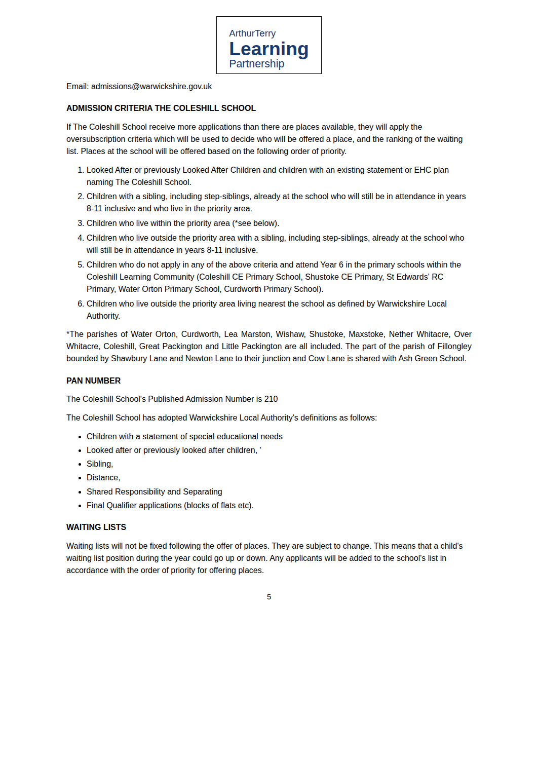ArthurTerry Learning Partnership
Email: admissions@warwickshire.gov.uk
ADMISSION CRITERIA THE COLESHILL SCHOOL
If The Coleshill School receive more applications than there are places available, they will apply the oversubscription criteria which will be used to decide who will be offered a place, and the ranking of the waiting list. Places at the school will be offered based on the following order of priority.
Looked After or previously Looked After Children and children with an existing statement or EHC plan naming The Coleshill School.
Children with a sibling, including step-siblings, already at the school who will still be in attendance in years 8-11 inclusive and who live in the priority area.
Children who live within the priority area (*see below).
Children who live outside the priority area with a sibling, including step-siblings, already at the school who will still be in attendance in years 8-11 inclusive.
Children who do not apply in any of the above criteria and attend Year 6 in the primary schools within the Coleshill Learning Community (Coleshill CE Primary School, Shustoke CE Primary, St Edwards' RC Primary, Water Orton Primary School, Curdworth Primary School).
Children who live outside the priority area living nearest the school as defined by Warwickshire Local Authority.
*The parishes of Water Orton, Curdworth, Lea Marston, Wishaw, Shustoke, Maxstoke, Nether Whitacre, Over Whitacre, Coleshill, Great Packington and Little Packington are all included. The part of the parish of Fillongley bounded by Shawbury Lane and Newton Lane to their junction and Cow Lane is shared with Ash Green School.
PAN NUMBER
The Coleshill School's Published Admission Number is 210
The Coleshill School has adopted Warwickshire Local Authority's definitions as follows:
Children with a statement of special educational needs
Looked after or previously looked after children, '
Sibling,
Distance,
Shared Responsibility and Separating
Final Qualifier applications (blocks of flats etc).
WAITING LISTS
Waiting lists will not be fixed following the offer of places. They are subject to change. This means that a child's waiting list position during the year could go up or down. Any applicants will be added to the school's list in accordance with the order of priority for offering places.
5